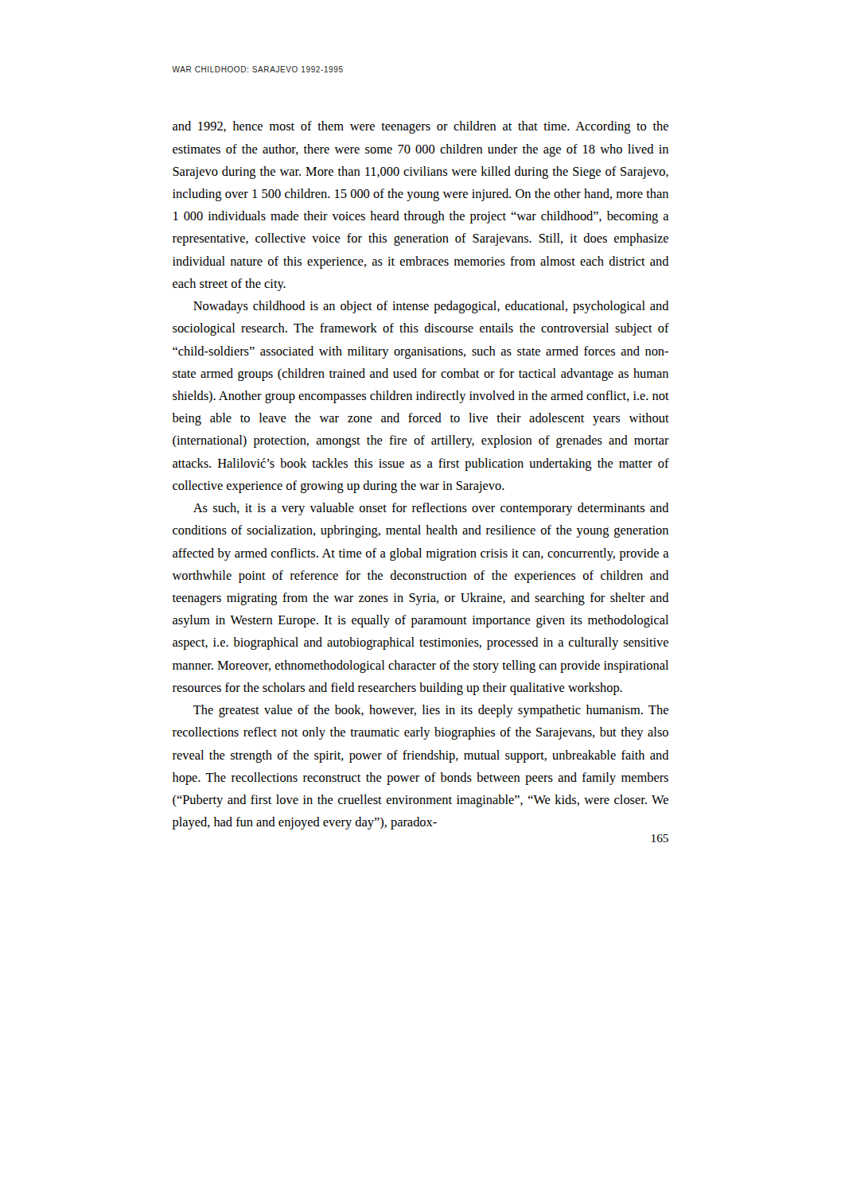War childhood: Sarajevo 1992-1995
and 1992, hence most of them were teenagers or children at that time. According to the estimates of the author, there were some 70 000 children under the age of 18 who lived in Sarajevo during the war. More than 11,000 civilians were killed during the Siege of Sarajevo, including over 1 500 children. 15 000 of the young were injured. On the other hand, more than 1 000 individuals made their voices heard through the project “war childhood”, becoming a representative, collective voice for this generation of Sarajevans. Still, it does emphasize individual nature of this experience, as it embraces memories from almost each district and each street of the city.
Nowadays childhood is an object of intense pedagogical, educational, psychological and sociological research. The framework of this discourse entails the controversial subject of “child-soldiers” associated with military organisations, such as state armed forces and non-state armed groups (children trained and used for combat or for tactical advantage as human shields). Another group encompasses children indirectly involved in the armed conflict, i.e. not being able to leave the war zone and forced to live their adolescent years without (international) protection, amongst the fire of artillery, explosion of grenades and mortar attacks. Halilović’s book tackles this issue as a first publication undertaking the matter of collective experience of growing up during the war in Sarajevo.
As such, it is a very valuable onset for reflections over contemporary determinants and conditions of socialization, upbringing, mental health and resilience of the young generation affected by armed conflicts. At time of a global migration crisis it can, concurrently, provide a worthwhile point of reference for the deconstruction of the experiences of children and teenagers migrating from the war zones in Syria, or Ukraine, and searching for shelter and asylum in Western Europe. It is equally of paramount importance given its methodological aspect, i.e. biographical and autobiographical testimonies, processed in a culturally sensitive manner. Moreover, ethnomethodological character of the story telling can provide inspirational resources for the scholars and field researchers building up their qualitative workshop.
The greatest value of the book, however, lies in its deeply sympathetic humanism. The recollections reflect not only the traumatic early biographies of the Sarajevans, but they also reveal the strength of the spirit, power of friendship, mutual support, unbreakable faith and hope. The recollections reconstruct the power of bonds between peers and family members (“Puberty and first love in the cruellest environment imaginable”, “We kids, were closer. We played, had fun and enjoyed every day”), paradox-
165